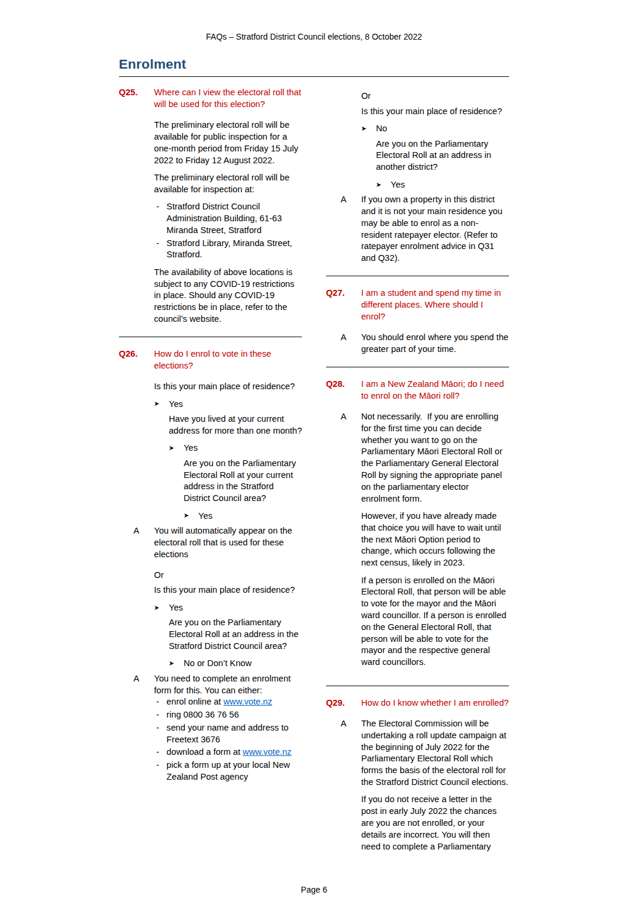FAQs – Stratford District Council elections, 8 October 2022
Enrolment
Q25.
Where can I view the electoral roll that will be used for this election?
The preliminary electoral roll will be available for public inspection for a one-month period from Friday 15 July 2022 to Friday 12 August 2022.
The preliminary electoral roll will be available for inspection at:
Stratford District Council Administration Building, 61-63 Miranda Street, Stratford
Stratford Library, Miranda Street, Stratford.
The availability of above locations is subject to any COVID-19 restrictions in place. Should any COVID-19 restrictions be in place, refer to the council’s website.
Q26.
How do I enrol to vote in these elections?
Is this your main place of residence?
Yes
Have you lived at your current address for more than one month?
Yes
Are you on the Parliamentary Electoral Roll at your current address in the Stratford District Council area?
Yes
A
You will automatically appear on the electoral roll that is used for these elections
Or
Is this your main place of residence?
Yes
Are you on the Parliamentary Electoral Roll at an address in the Stratford District Council area?
No or Don’t Know
A
You need to complete an enrolment form for this. You can either:
enrol online at www.vote.nz
ring 0800 36 76 56
send your name and address to Freetext 3676
download a form at www.vote.nz
pick a form up at your local New Zealand Post agency
Or
Is this your main place of residence?
No
Are you on the Parliamentary Electoral Roll at an address in another district?
Yes
A
If you own a property in this district and it is not your main residence you may be able to enrol as a non-resident ratepayer elector. (Refer to ratepayer enrolment advice in Q31 and Q32).
Q27.
I am a student and spend my time in different places. Where should I enrol?
A
You should enrol where you spend the greater part of your time.
Q28.
I am a New Zealand Māori; do I need to enrol on the Māori roll?
A
Not necessarily. If you are enrolling for the first time you can decide whether you want to go on the Parliamentary Māori Electoral Roll or the Parliamentary General Electoral Roll by signing the appropriate panel on the parliamentary elector enrolment form.
However, if you have already made that choice you will have to wait until the next Māori Option period to change, which occurs following the next census, likely in 2023.
If a person is enrolled on the Māori Electoral Roll, that person will be able to vote for the mayor and the Māori ward councillor. If a person is enrolled on the General Electoral Roll, that person will be able to vote for the mayor and the respective general ward councillors.
Q29.
How do I know whether I am enrolled?
A
The Electoral Commission will be undertaking a roll update campaign at the beginning of July 2022 for the Parliamentary Electoral Roll which forms the basis of the electoral roll for the Stratford District Council elections.
If you do not receive a letter in the post in early July 2022 the chances are you are not enrolled, or your details are incorrect. You will then need to complete a Parliamentary
Page 6